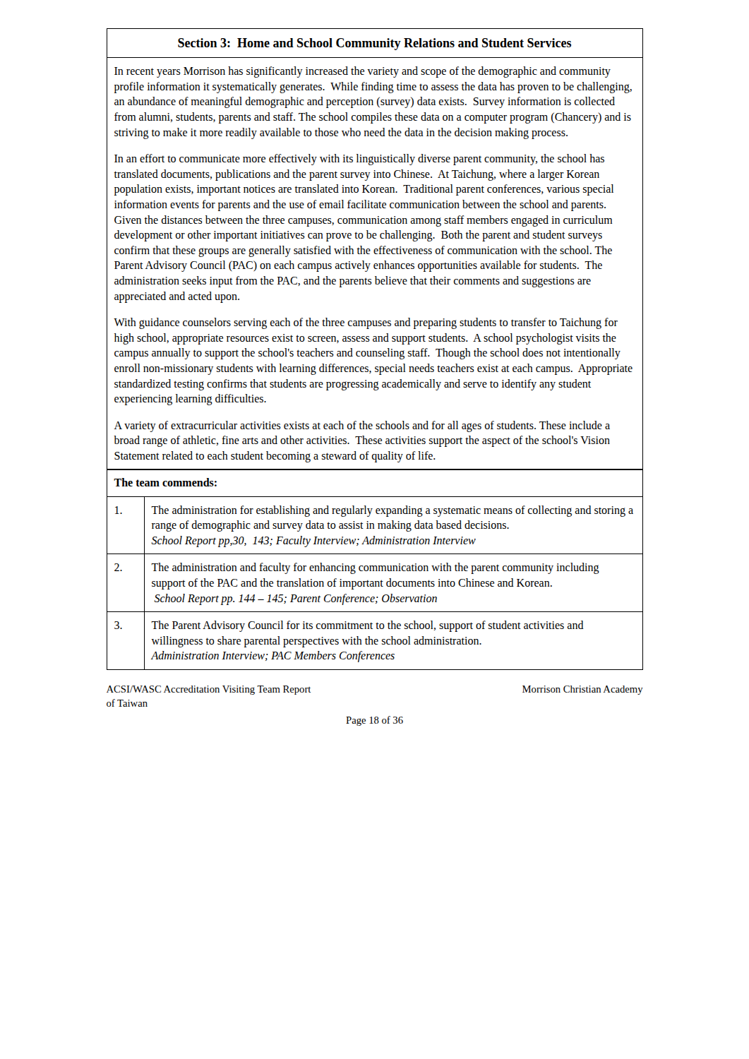| Section 3: Home and School Community Relations and Student Services |
| In recent years Morrison has significantly increased the variety and scope of the demographic and community profile information it systematically generates. While finding time to assess the data has proven to be challenging, an abundance of meaningful demographic and perception (survey) data exists. Survey information is collected from alumni, students, parents and staff. The school compiles these data on a computer program (Chancery) and is striving to make it more readily available to those who need the data in the decision making process. In an effort to communicate more effectively with its linguistically diverse parent community, the school has translated documents, publications and the parent survey into Chinese. At Taichung, where a larger Korean population exists, important notices are translated into Korean. Traditional parent conferences, various special information events for parents and the use of email facilitate communication between the school and parents. Given the distances between the three campuses, communication among staff members engaged in curriculum development or other important initiatives can prove to be challenging. Both the parent and student surveys confirm that these groups are generally satisfied with the effectiveness of communication with the school. The Parent Advisory Council (PAC) on each campus actively enhances opportunities available for students. The administration seeks input from the PAC, and the parents believe that their comments and suggestions are appreciated and acted upon. With guidance counselors serving each of the three campuses and preparing students to transfer to Taichung for high school, appropriate resources exist to screen, assess and support students. A school psychologist visits the campus annually to support the school's teachers and counseling staff. Though the school does not intentionally enroll non-missionary students with learning differences, special needs teachers exist at each campus. Appropriate standardized testing confirms that students are progressing academically and serve to identify any student experiencing learning difficulties. A variety of extracurricular activities exists at each of the schools and for all ages of students. These include a broad range of athletic, fine arts and other activities. These activities support the aspect of the school's Vision Statement related to each student becoming a steward of quality of life. |
| The team commends: |
| 1. | The administration for establishing and regularly expanding a systematic means of collecting and storing a range of demographic and survey data to assist in making data based decisions. School Report pp,30, 143; Faculty Interview; Administration Interview |
| 2. | The administration and faculty for enhancing communication with the parent community including support of the PAC and the translation of important documents into Chinese and Korean. School Report pp. 144 – 145; Parent Conference; Observation |
| 3. | The Parent Advisory Council for its commitment to the school, support of student activities and willingness to share parental perspectives with the school administration. Administration Interview; PAC Members Conferences |
ACSI/WASC Accreditation Visiting Team Report Morrison Christian Academy
of Taiwan
Page 18 of 36